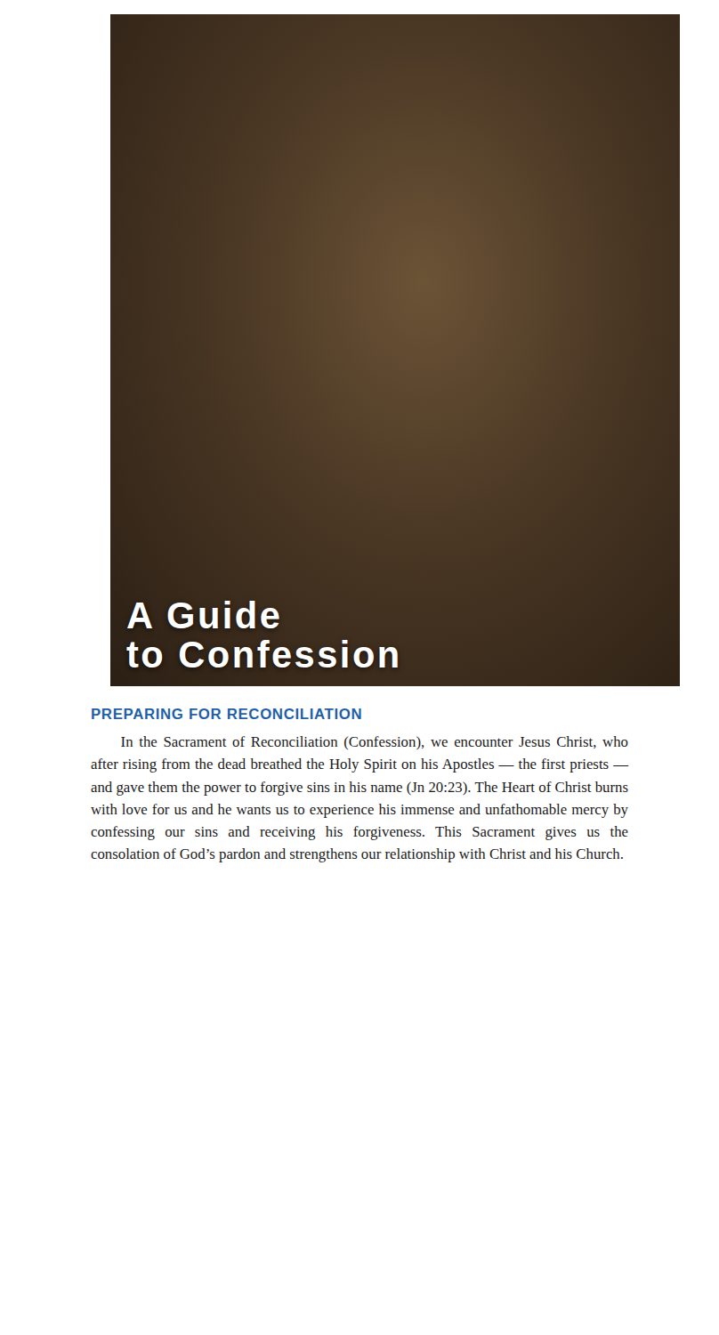A Guideto Confession
Preparing for Reconciliation
In the Sacrament of Reconciliation (Confession), we encounter Jesus Christ, who after rising from the dead breathed the Holy Spirit on his Apostles — the first priests — and gave them the power to forgive sins in his name (Jn 20:23). The Heart of Christ burns with love for us and he wants us to experience his immense and unfathomable mercy by confessing our sins and receiving his forgiveness. This Sacrament gives us the consolation of God’s pardon and strengthens our relationship with Christ and his Church.